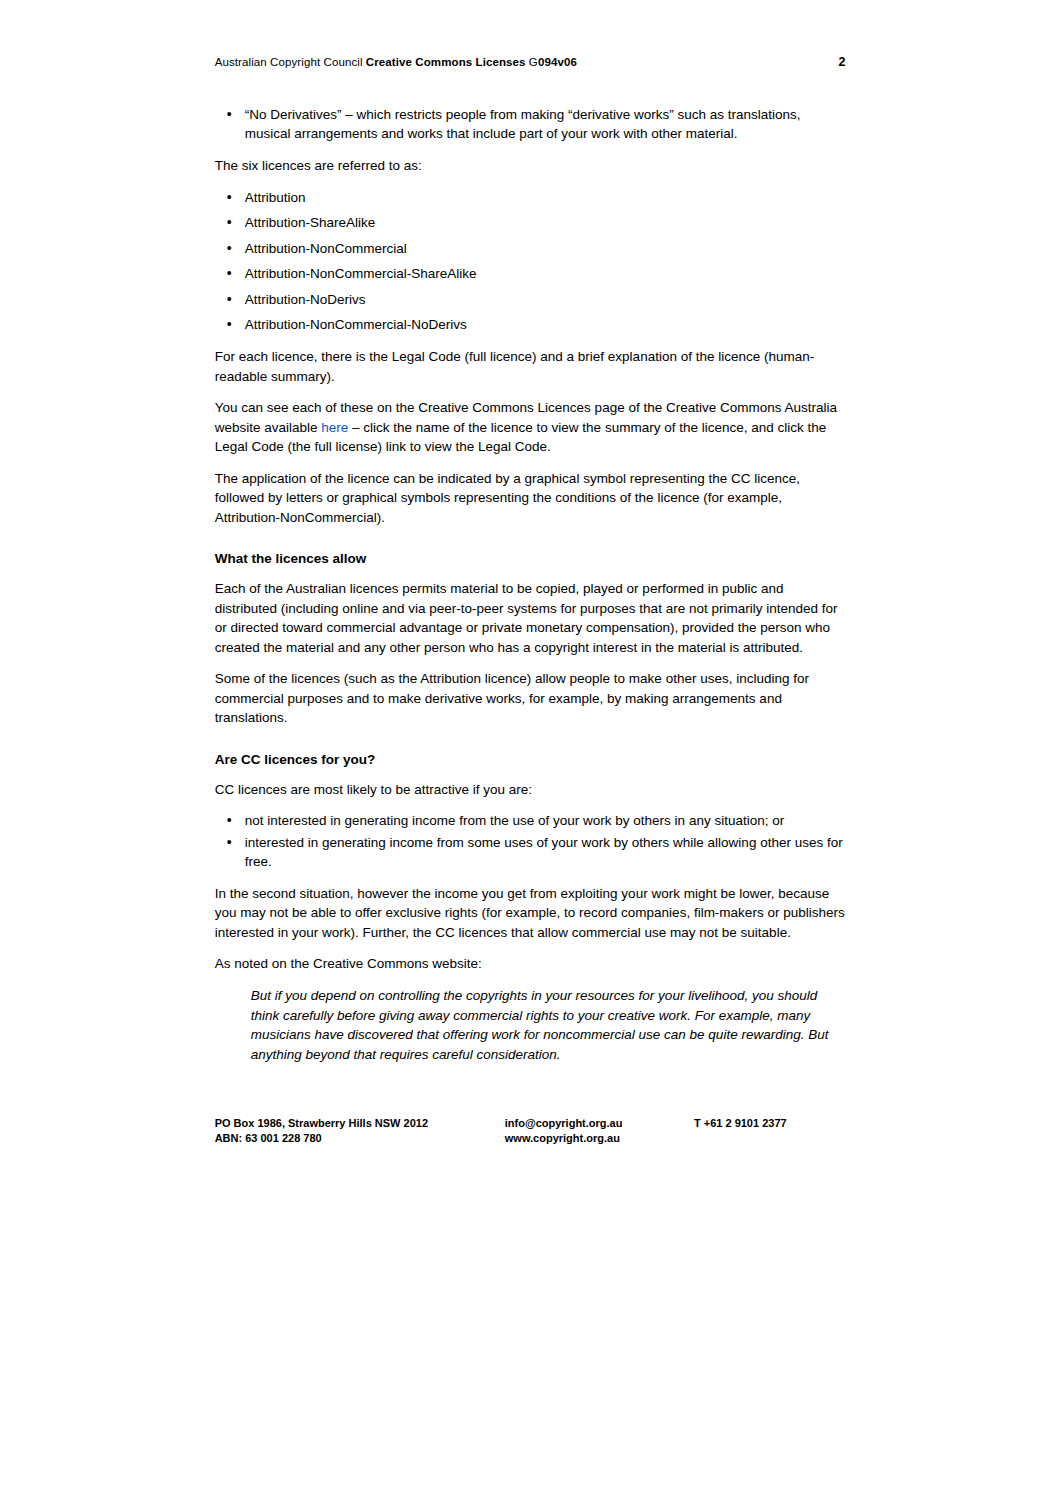Australian Copyright Council Creative Commons Licenses G094v06
2
“No Derivatives” – which restricts people from making “derivative works” such as translations, musical arrangements and works that include part of your work with other material.
The six licences are referred to as:
Attribution
Attribution-ShareAlike
Attribution-NonCommercial
Attribution-NonCommercial-ShareAlike
Attribution-NoDerivs
Attribution-NonCommercial-NoDerivs
For each licence, there is the Legal Code (full licence) and a brief explanation of the licence (human-readable summary).
You can see each of these on the Creative Commons Licences page of the Creative Commons Australia website available here – click the name of the licence to view the summary of the licence, and click the Legal Code (the full license) link to view the Legal Code.
The application of the licence can be indicated by a graphical symbol representing the CC licence, followed by letters or graphical symbols representing the conditions of the licence (for example, Attribution-NonCommercial).
What the licences allow
Each of the Australian licences permits material to be copied, played or performed in public and distributed (including online and via peer-to-peer systems for purposes that are not primarily intended for or directed toward commercial advantage or private monetary compensation), provided the person who created the material and any other person who has a copyright interest in the material is attributed.
Some of the licences (such as the Attribution licence) allow people to make other uses, including for commercial purposes and to make derivative works, for example, by making arrangements and translations.
Are CC licences for you?
CC licences are most likely to be attractive if you are:
not interested in generating income from the use of your work by others in any situation; or
interested in generating income from some uses of your work by others while allowing other uses for free.
In the second situation, however the income you get from exploiting your work might be lower, because you may not be able to offer exclusive rights (for example, to record companies, film-makers or publishers interested in your work). Further, the CC licences that allow commercial use may not be suitable.
As noted on the Creative Commons website:
But if you depend on controlling the copyrights in your resources for your livelihood, you should think carefully before giving away commercial rights to your creative work. For example, many musicians have discovered that offering work for noncommercial use can be quite rewarding. But anything beyond that requires careful consideration.
PO Box 1986, Strawberry Hills NSW 2012
ABN: 63 001 228 780
info@copyright.org.au
www.copyright.org.au
T +61 2 9101 2377